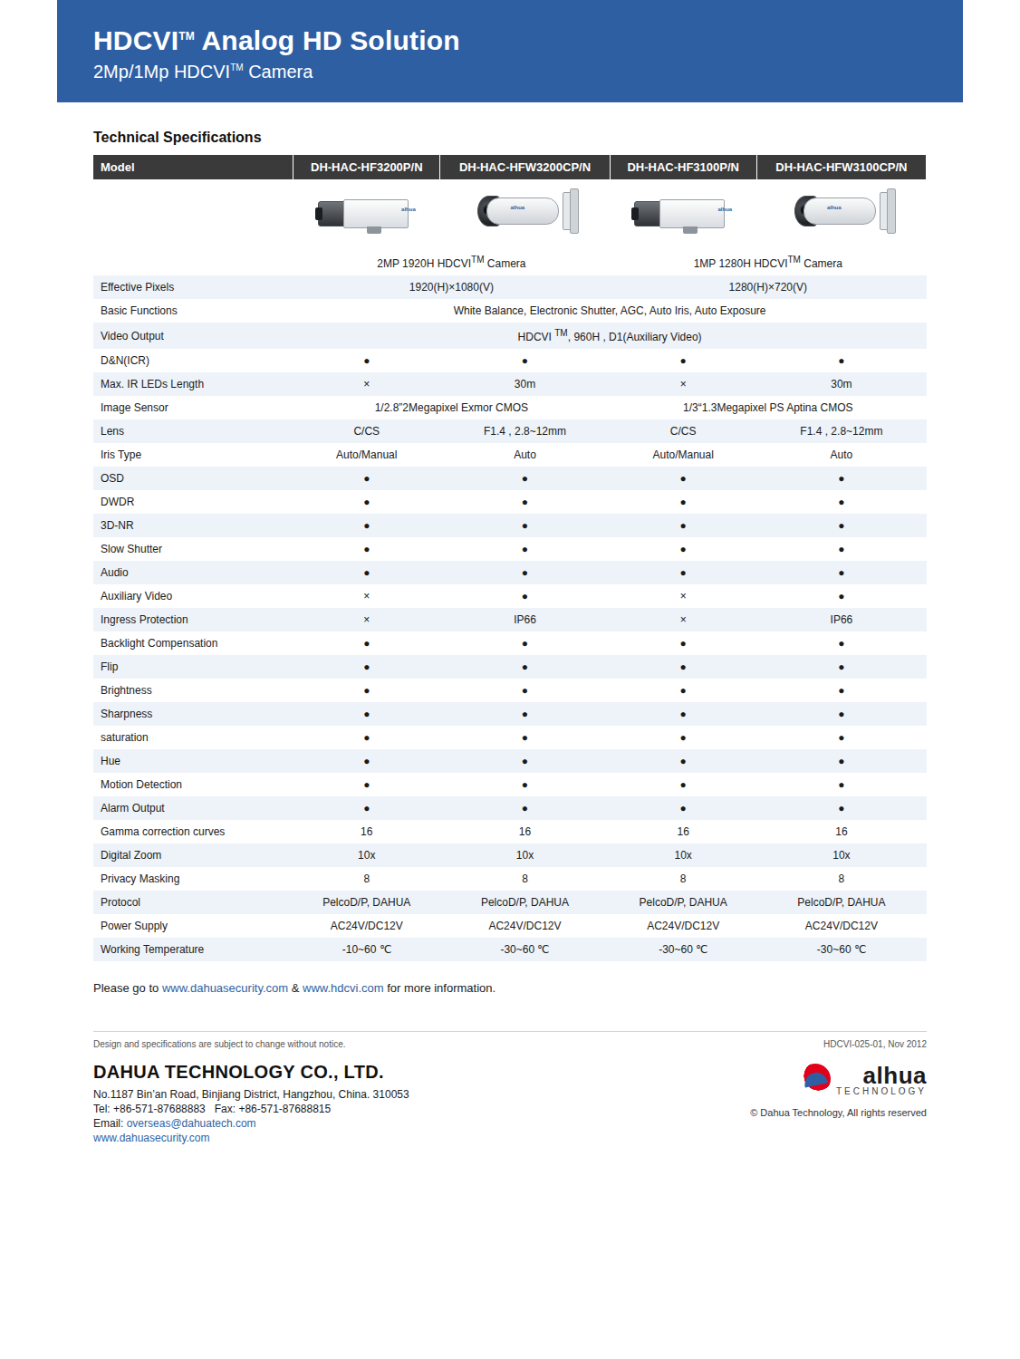HDCVITM Analog HD Solution
2Mp/1Mp HDCVITM Camera
Technical Specifications
| Model | DH-HAC-HF3200P/N | DH-HAC-HFW3200CP/N | DH-HAC-HF3100P/N | DH-HAC-HFW3100CP/N |
| --- | --- | --- | --- | --- |
| | alhua | alhua | alhua | alhua |
| | 2MP 1920H HDCVI TM Camera | 1MP 1280H HDCVI TM Camera |
| Effective Pixels | 1920(H)×1080(V) | 1280(H)×720(V) |
| Basic Functions | White Balance, Electronic Shutter, AGC, Auto Iris, Auto Exposure |
| Video Output | HDCVI TM , 960H , D1(Auxiliary Video) |
| D&N(ICR) | ● | ● | ● | ● |
| Max. IR LEDs Length | × | 30m | × | 30m |
| Image Sensor | 1/2.8”2Megapixel Exmor CMOS | 1/3“1.3Megapixel PS Aptina CMOS |
| Lens | C/CS | F1.4 , 2.8~12mm | C/CS | F1.4 , 2.8~12mm |
| Iris Type | Auto/Manual | Auto | Auto/Manual | Auto |
| OSD | ● | ● | ● | ● |
| DWDR | ● | ● | ● | ● |
| 3D-NR | ● | ● | ● | ● |
| Slow Shutter | ● | ● | ● | ● |
| Audio | ● | ● | ● | ● |
| Auxiliary Video | × | ● | × | ● |
| Ingress Protection | × | IP66 | × | IP66 |
| Backlight Compensation | ● | ● | ● | ● |
| Flip | ● | ● | ● | ● |
| Brightness | ● | ● | ● | ● |
| Sharpness | ● | ● | ● | ● |
| saturation | ● | ● | ● | ● |
| Hue | ● | ● | ● | ● |
| Motion Detection | ● | ● | ● | ● |
| Alarm Output | ● | ● | ● | ● |
| Gamma correction curves | 16 | 16 | 16 | 16 |
| Digital Zoom | 10x | 10x | 10x | 10x |
| Privacy Masking | 8 | 8 | 8 | 8 |
| Protocol | PelcoD/P, DAHUA | PelcoD/P, DAHUA | PelcoD/P, DAHUA | PelcoD/P, DAHUA |
| Power Supply | AC24V/DC12V | AC24V/DC12V | AC24V/DC12V | AC24V/DC12V |
| Working Temperature | -10~60 ℃ | -30~60 ℃ | -30~60 ℃ | -30~60 ℃ |
Please go to www.dahuasecurity.com & www.hdcvi.com for more information.
Design and specifications are subject to change without notice. HDCVI-025-01, Nov 2012
DAHUA TECHNOLOGY CO., LTD.
No.1187 Bin’an Road, Binjiang District, Hangzhou, China. 310053
Tel: +86-571-87688883 Fax: +86-571-87688815
Email: overseas@dahuatech.com
www.dahuasecurity.com
alhua
TECHNOLOGY
© Dahua Technology, All rights reserved